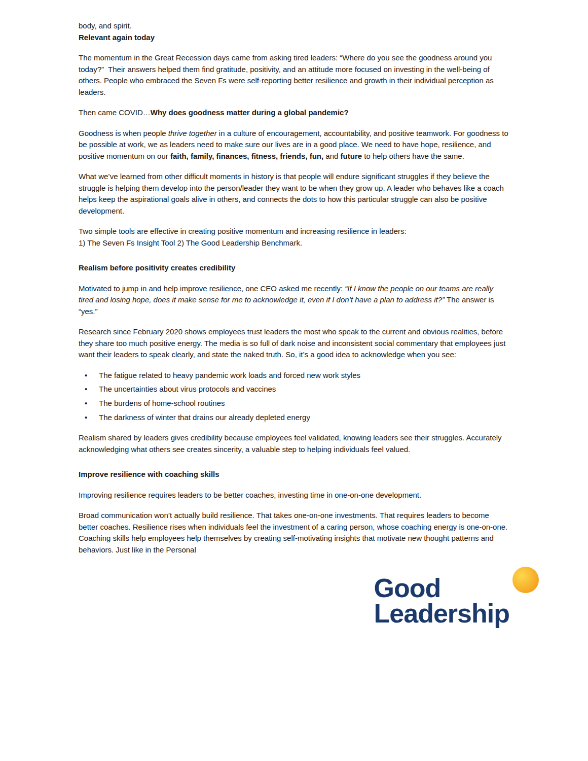body, and spirit.
Relevant again today
The momentum in the Great Recession days came from asking tired leaders: “Where do you see the goodness around you today?” Their answers helped them find gratitude, positivity, and an attitude more focused on investing in the well-being of others. People who embraced the Seven Fs were self-reporting better resilience and growth in their individual perception as leaders.
Then came COVID…Why does goodness matter during a global pandemic?
Goodness is when people thrive together in a culture of encouragement, accountability, and positive teamwork. For goodness to be possible at work, we as leaders need to make sure our lives are in a good place. We need to have hope, resilience, and positive momentum on our faith, family, finances, fitness, friends, fun, and future to help others have the same.
What we’ve learned from other difficult moments in history is that people will endure significant struggles if they believe the struggle is helping them develop into the person/leader they want to be when they grow up. A leader who behaves like a coach helps keep the aspirational goals alive in others, and connects the dots to how this particular struggle can also be positive development.
Two simple tools are effective in creating positive momentum and increasing resilience in leaders:
1) The Seven Fs Insight Tool 2) The Good Leadership Benchmark.
Realism before positivity creates credibility
Motivated to jump in and help improve resilience, one CEO asked me recently: “If I know the people on our teams are really tired and losing hope, does it make sense for me to acknowledge it, even if I don’t have a plan to address it?” The answer is “yes.”
Research since February 2020 shows employees trust leaders the most who speak to the current and obvious realities, before they share too much positive energy. The media is so full of dark noise and inconsistent social commentary that employees just want their leaders to speak clearly, and state the naked truth. So, it’s a good idea to acknowledge when you see:
The fatigue related to heavy pandemic work loads and forced new work styles
The uncertainties about virus protocols and vaccines
The burdens of home-school routines
The darkness of winter that drains our already depleted energy
Realism shared by leaders gives credibility because employees feel validated, knowing leaders see their struggles. Accurately acknowledging what others see creates sincerity, a valuable step to helping individuals feel valued.
Improve resilience with coaching skills
Improving resilience requires leaders to be better coaches, investing time in one-on-one development.
Broad communication won’t actually build resilience. That takes one-on-one investments. That requires leaders to become better coaches. Resilience rises when individuals feel the investment of a caring person, whose coaching energy is one-on-one. Coaching skills help employees help themselves by creating self-motivating insights that motivate new thought patterns and behaviors. Just like in the Personal
Good
Leadership